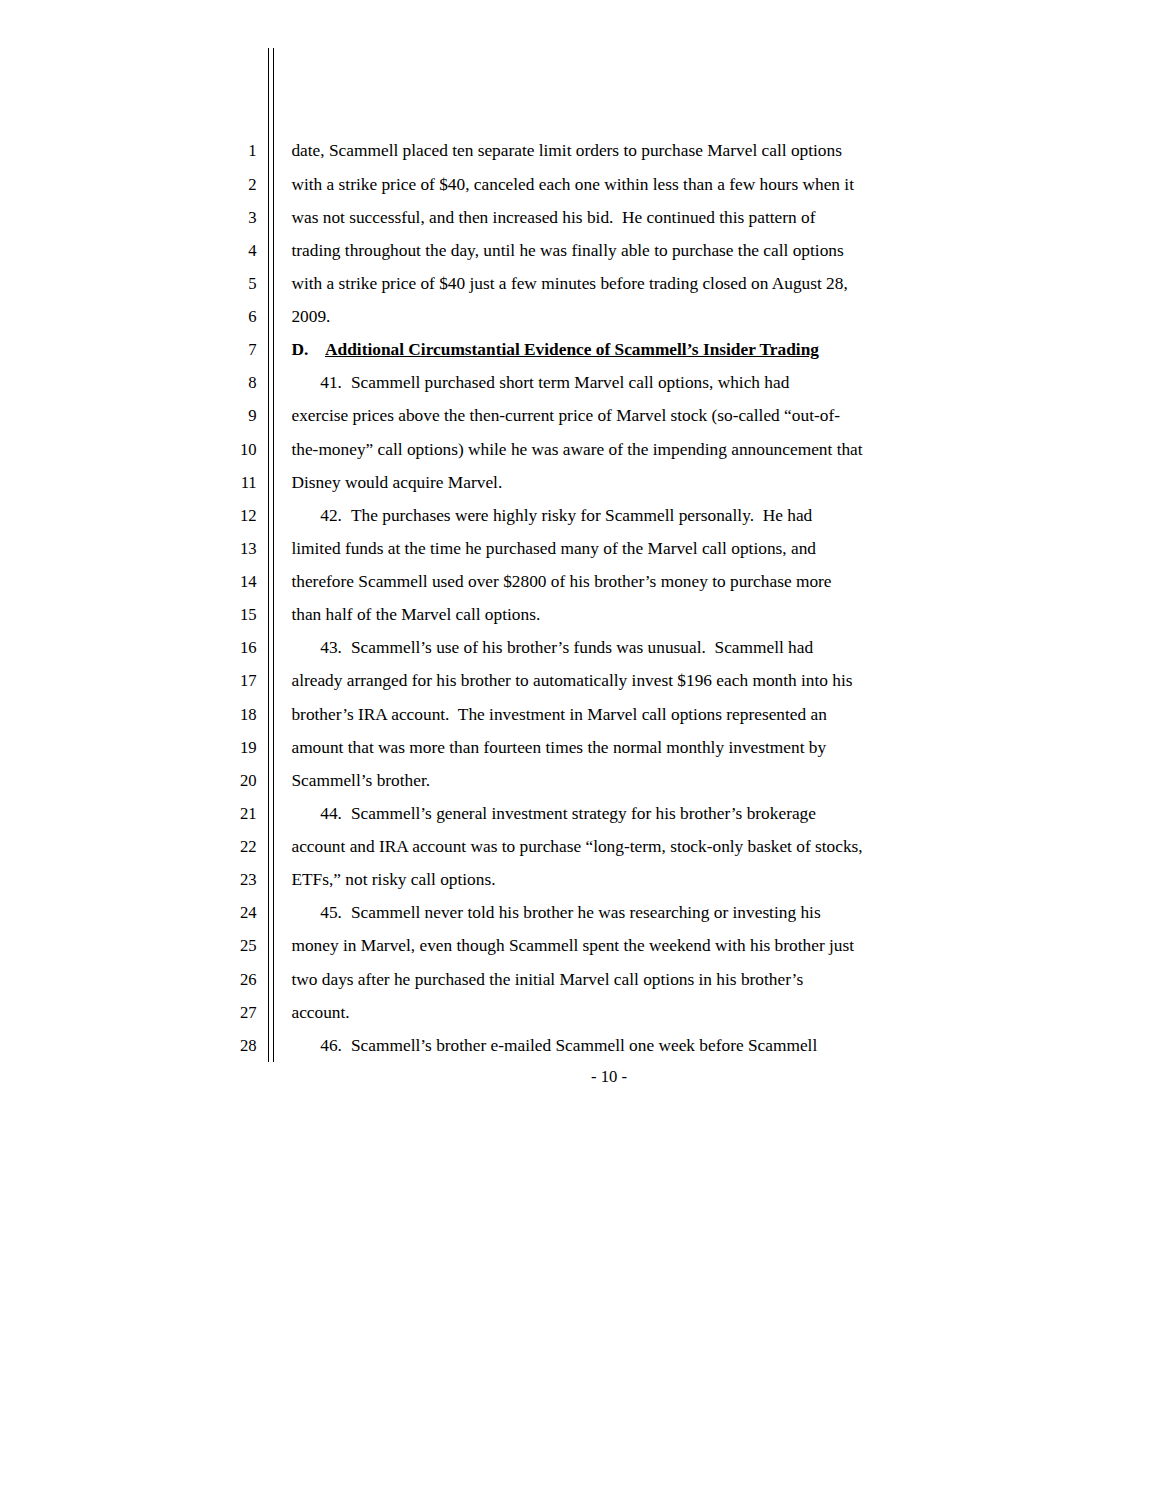1
2
3
4
5
6
7
8
9
10
11
12
13
14
15
16
17
18
19
20
21
22
23
24
25
26
27
28
date, Scammell placed ten separate limit orders to purchase Marvel call options
with a strike price of $40, canceled each one within less than a few hours when it
was not successful, and then increased his bid. He continued this pattern of
trading throughout the day, until he was finally able to purchase the call options
with a strike price of $40 just a few minutes before trading closed on August 28,
2009.
D. Additional Circumstantial Evidence of Scammell’s Insider Trading
41. Scammell purchased short term Marvel call options, which had
exercise prices above the then-current price of Marvel stock (so-called “out-of-
the-money” call options) while he was aware of the impending announcement that
Disney would acquire Marvel.
42. The purchases were highly risky for Scammell personally. He had
limited funds at the time he purchased many of the Marvel call options, and
therefore Scammell used over $2800 of his brother’s money to purchase more
than half of the Marvel call options.
43. Scammell’s use of his brother’s funds was unusual. Scammell had
already arranged for his brother to automatically invest $196 each month into his
brother’s IRA account. The investment in Marvel call options represented an
amount that was more than fourteen times the normal monthly investment by
Scammell’s brother.
44. Scammell’s general investment strategy for his brother’s brokerage
account and IRA account was to purchase “long-term, stock-only basket of stocks,
ETFs,” not risky call options.
45. Scammell never told his brother he was researching or investing his
money in Marvel, even though Scammell spent the weekend with his brother just
two days after he purchased the initial Marvel call options in his brother’s
account.
46. Scammell’s brother e-mailed Scammell one week before Scammell
- 10 -